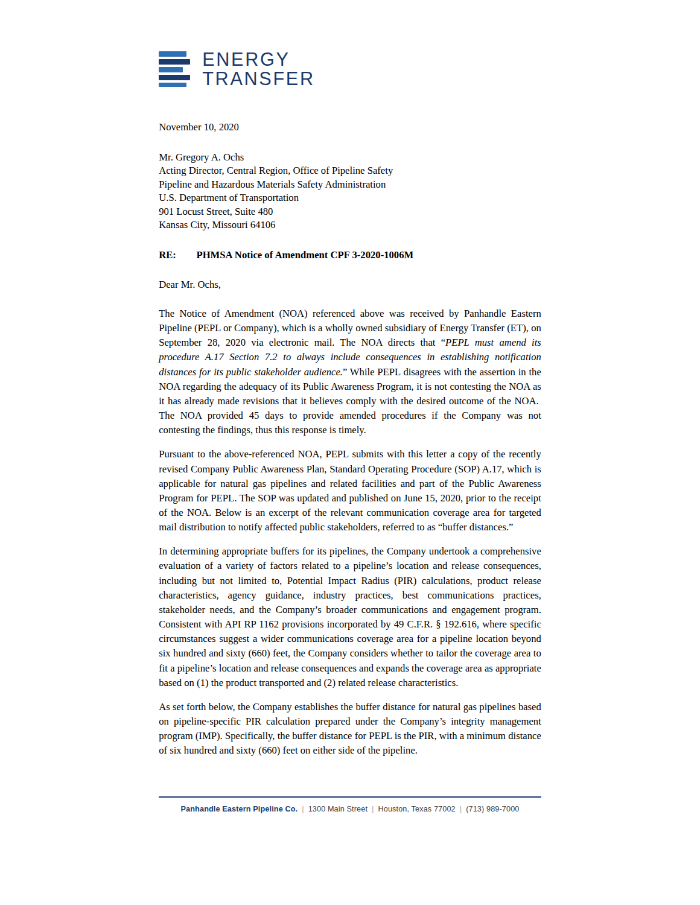ENERGY TRANSFER
November 10, 2020
Mr. Gregory A. Ochs
Acting Director, Central Region, Office of Pipeline Safety
Pipeline and Hazardous Materials Safety Administration
U.S. Department of Transportation
901 Locust Street, Suite 480
Kansas City, Missouri 64106
RE: PHMSA Notice of Amendment CPF 3-2020-1006M
Dear Mr. Ochs,
The Notice of Amendment (NOA) referenced above was received by Panhandle Eastern Pipeline (PEPL or Company), which is a wholly owned subsidiary of Energy Transfer (ET), on September 28, 2020 via electronic mail. The NOA directs that “PEPL must amend its procedure A.17 Section 7.2 to always include consequences in establishing notification distances for its public stakeholder audience.” While PEPL disagrees with the assertion in the NOA regarding the adequacy of its Public Awareness Program, it is not contesting the NOA as it has already made revisions that it believes comply with the desired outcome of the NOA. The NOA provided 45 days to provide amended procedures if the Company was not contesting the findings, thus this response is timely.
Pursuant to the above-referenced NOA, PEPL submits with this letter a copy of the recently revised Company Public Awareness Plan, Standard Operating Procedure (SOP) A.17, which is applicable for natural gas pipelines and related facilities and part of the Public Awareness Program for PEPL. The SOP was updated and published on June 15, 2020, prior to the receipt of the NOA. Below is an excerpt of the relevant communication coverage area for targeted mail distribution to notify affected public stakeholders, referred to as “buffer distances.”
In determining appropriate buffers for its pipelines, the Company undertook a comprehensive evaluation of a variety of factors related to a pipeline’s location and release consequences, including but not limited to, Potential Impact Radius (PIR) calculations, product release characteristics, agency guidance, industry practices, best communications practices, stakeholder needs, and the Company’s broader communications and engagement program. Consistent with API RP 1162 provisions incorporated by 49 C.F.R. § 192.616, where specific circumstances suggest a wider communications coverage area for a pipeline location beyond six hundred and sixty (660) feet, the Company considers whether to tailor the coverage area to fit a pipeline’s location and release consequences and expands the coverage area as appropriate based on (1) the product transported and (2) related release characteristics.
As set forth below, the Company establishes the buffer distance for natural gas pipelines based on pipeline-specific PIR calculation prepared under the Company’s integrity management program (IMP). Specifically, the buffer distance for PEPL is the PIR, with a minimum distance of six hundred and sixty (660) feet on either side of the pipeline.
Panhandle Eastern Pipeline Co.|1300 Main Street|Houston, Texas 77002|(713) 989-7000